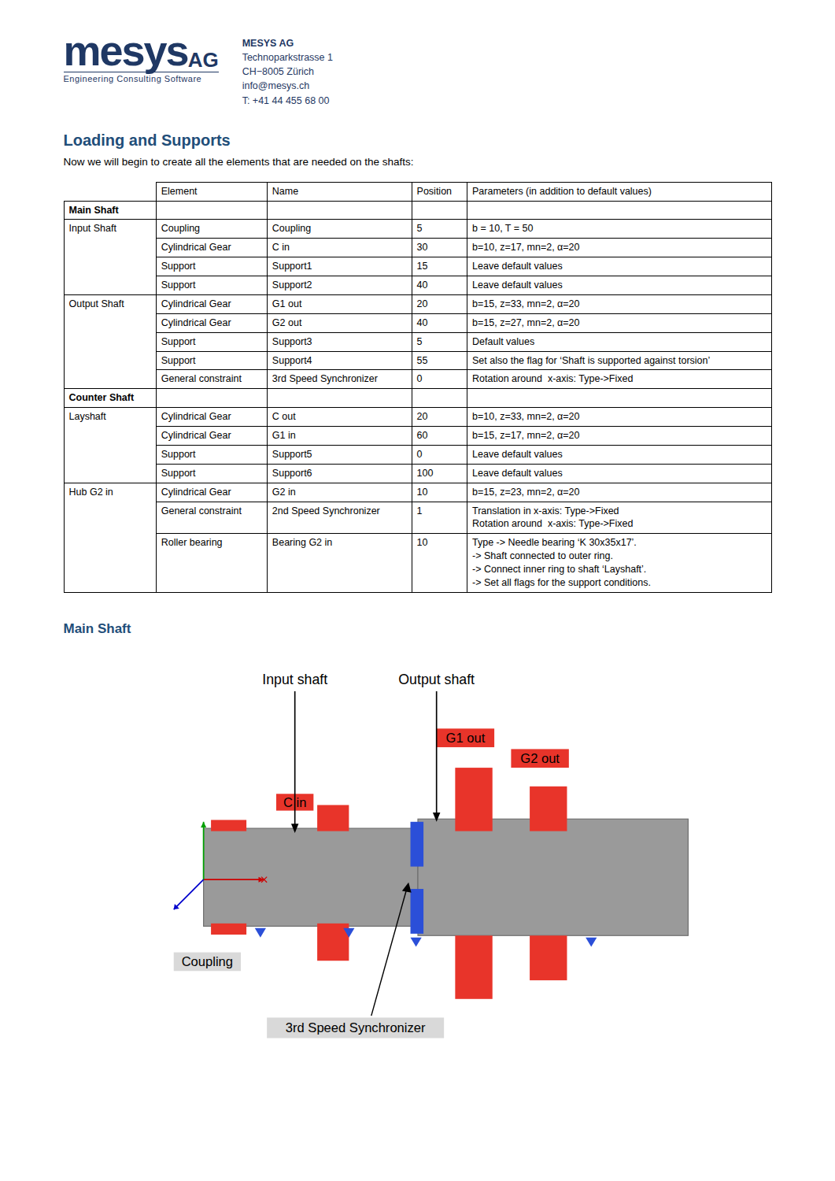mesysAG
Engineering Consulting Software
MESYS AG
Technoparkstrasse 1
CH−8005 Zürich
info@mesys.ch
T: +41 44 455 68 00
Loading and Supports
Now we will begin to create all the elements that are needed on the shafts:
| | Element | Name | Position | Parameters (in addition to default values) |
| --- | --- | --- | --- | --- |
| Main Shaft | | | | |
| Input Shaft | Coupling | Coupling | 5 | b = 10, T = 50 |
| Cylindrical Gear | C in | 30 | b=10, z=17, mn=2, α=20 |
| Support | Support1 | 15 | Leave default values |
| Support | Support2 | 40 | Leave default values |
| Output Shaft | Cylindrical Gear | G1 out | 20 | b=15, z=33, mn=2, α=20 |
| Cylindrical Gear | G2 out | 40 | b=15, z=27, mn=2, α=20 |
| Support | Support3 | 5 | Default values |
| Support | Support4 | 55 | Set also the flag for ‘Shaft is supported against torsion’ |
| General constraint | 3rd Speed Synchronizer | 0 | Rotation around x-axis: Type->Fixed |
| Counter Shaft | | | | |
| Layshaft | Cylindrical Gear | C out | 20 | b=10, z=33, mn=2, α=20 |
| Cylindrical Gear | G1 in | 60 | b=15, z=17, mn=2, α=20 |
| Support | Support5 | 0 | Leave default values |
| Support | Support6 | 100 | Leave default values |
| Hub G2 in | Cylindrical Gear | G2 in | 10 | b=15, z=23, mn=2, α=20 |
| General constraint | 2nd Speed Synchronizer | 1 | Translation in x-axis: Type->Fixed Rotation around x-axis: Type->Fixed |
| Roller bearing | Bearing G2 in | 10 | Type -> Needle bearing ‘K 30x35x17’. -> Shaft connected to outer ring. -> Connect inner ring to shaft ‘Layshaft’. -> Set all flags for the support conditions. |
Main Shaft
C in G1 out G2 out Coupling 3rd Speed Synchronizer Input shaft Output shaft